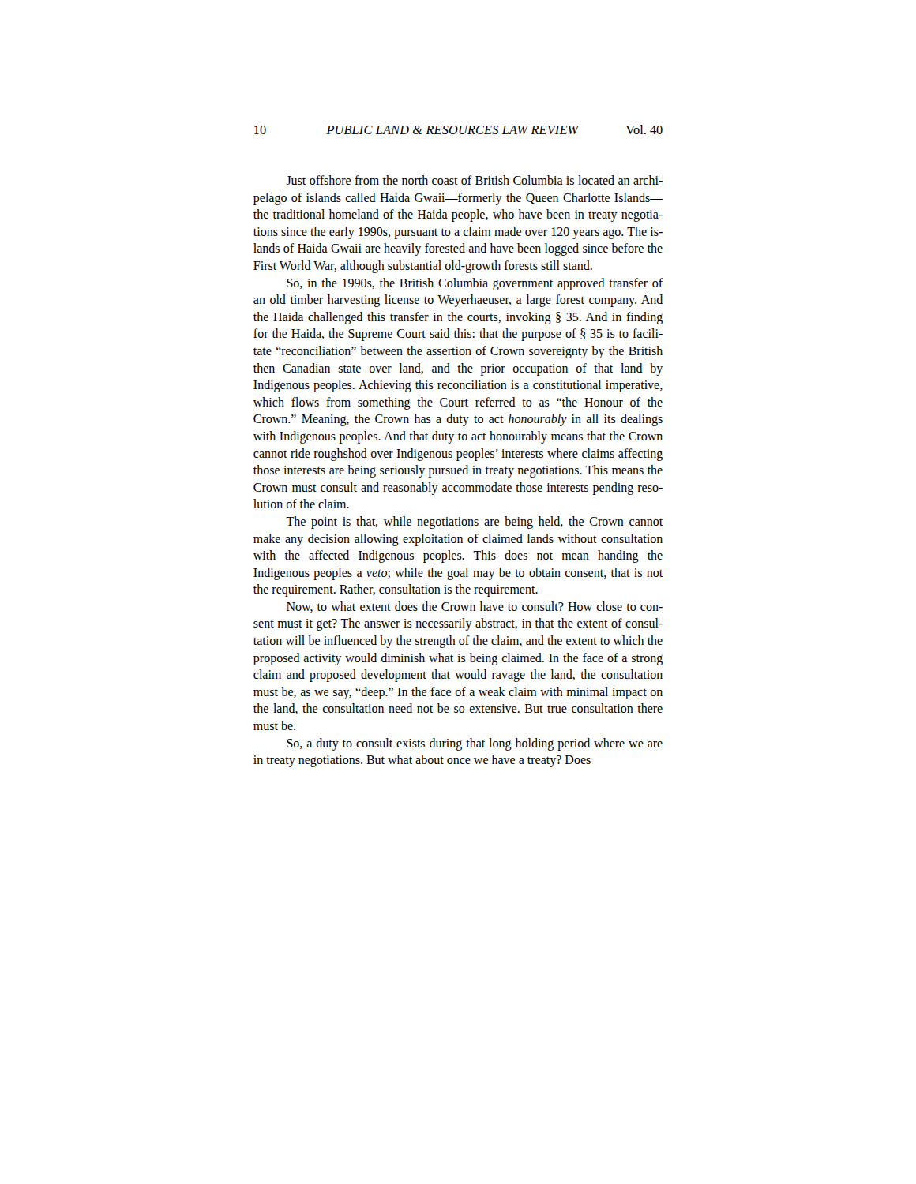10 PUBLIC LAND & RESOURCES LAW REVIEW Vol. 40
Just offshore from the north coast of British Columbia is located an archipelago of islands called Haida Gwaii—formerly the Queen Charlotte Islands—the traditional homeland of the Haida people, who have been in treaty negotiations since the early 1990s, pursuant to a claim made over 120 years ago. The islands of Haida Gwaii are heavily forested and have been logged since before the First World War, although substantial old-growth forests still stand.
So, in the 1990s, the British Columbia government approved transfer of an old timber harvesting license to Weyerhaeuser, a large forest company. And the Haida challenged this transfer in the courts, invoking § 35. And in finding for the Haida, the Supreme Court said this: that the purpose of § 35 is to facilitate “reconciliation” between the assertion of Crown sovereignty by the British then Canadian state over land, and the prior occupation of that land by Indigenous peoples. Achieving this reconciliation is a constitutional imperative, which flows from something the Court referred to as “the Honour of the Crown.” Meaning, the Crown has a duty to act honourably in all its dealings with Indigenous peoples. And that duty to act honourably means that the Crown cannot ride roughshod over Indigenous peoples’ interests where claims affecting those interests are being seriously pursued in treaty negotiations. This means the Crown must consult and reasonably accommodate those interests pending resolution of the claim.
The point is that, while negotiations are being held, the Crown cannot make any decision allowing exploitation of claimed lands without consultation with the affected Indigenous peoples. This does not mean handing the Indigenous peoples a veto; while the goal may be to obtain consent, that is not the requirement. Rather, consultation is the requirement.
Now, to what extent does the Crown have to consult? How close to consent must it get? The answer is necessarily abstract, in that the extent of consultation will be influenced by the strength of the claim, and the extent to which the proposed activity would diminish what is being claimed. In the face of a strong claim and proposed development that would ravage the land, the consultation must be, as we say, “deep.” In the face of a weak claim with minimal impact on the land, the consultation need not be so extensive. But true consultation there must be.
So, a duty to consult exists during that long holding period where we are in treaty negotiations. But what about once we have a treaty? Does